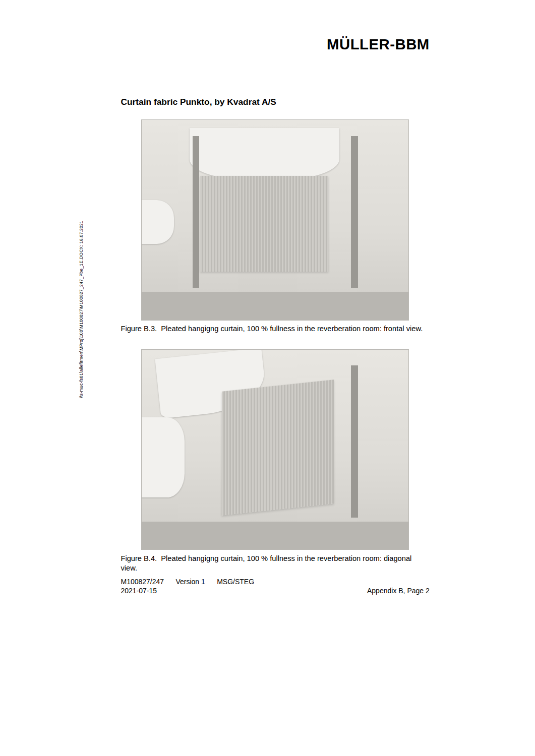\\s-muc-fs01\allefirmen\MProj\100\M100827\M100827_247_Pbe_1E.DOCX: 16.07.2021
MÜLLER-BBM
Curtain fabric Punkto, by Kvadrat A/S
Figure B.3. Pleated hangigng curtain, 100 % fullness in the reverberation room: frontal view.
Figure B.4. Pleated hangigng curtain, 100 % fullness in the reverberation room: diagonal view.
M100827/247 Version 1 MSG/STEG 2021-07-15
Appendix B, Page 2